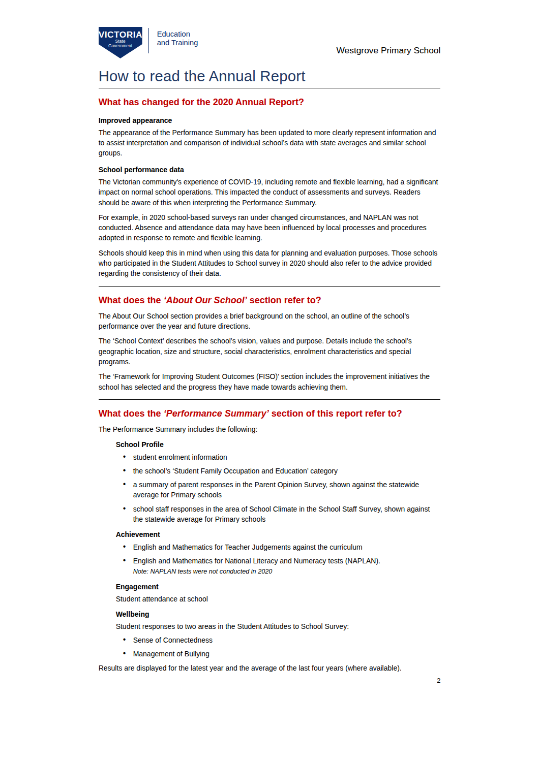VICTORIA
State
Government
Education
and Training
Westgrove Primary School
How to read the Annual Report
What has changed for the 2020 Annual Report?
Improved appearance
The appearance of the Performance Summary has been updated to more clearly represent information and to assist interpretation and comparison of individual school’s data with state averages and similar school groups.
School performance data
The Victorian community's experience of COVID-19, including remote and flexible learning, had a significant impact on normal school operations. This impacted the conduct of assessments and surveys. Readers should be aware of this when interpreting the Performance Summary.
For example, in 2020 school-based surveys ran under changed circumstances, and NAPLAN was not conducted. Absence and attendance data may have been influenced by local processes and procedures adopted in response to remote and flexible learning.
Schools should keep this in mind when using this data for planning and evaluation purposes. Those schools who participated in the Student Attitudes to School survey in 2020 should also refer to the advice provided regarding the consistency of their data.
What does the ‘About Our School’ section refer to?
The About Our School section provides a brief background on the school, an outline of the school’s performance over the year and future directions.
The ‘School Context’ describes the school’s vision, values and purpose. Details include the school’s geographic location, size and structure, social characteristics, enrolment characteristics and special programs.
The ‘Framework for Improving Student Outcomes (FISO)’ section includes the improvement initiatives the school has selected and the progress they have made towards achieving them.
What does the ‘Performance Summary’ section of this report refer to?
The Performance Summary includes the following:
School Profile
student enrolment information
the school’s ‘Student Family Occupation and Education’ category
a summary of parent responses in the Parent Opinion Survey, shown against the statewide average for Primary schools
school staff responses in the area of School Climate in the School Staff Survey, shown against the statewide average for Primary schools
Achievement
English and Mathematics for Teacher Judgements against the curriculum
English and Mathematics for National Literacy and Numeracy tests (NAPLAN).
Note: NAPLAN tests were not conducted in 2020
Engagement
Student attendance at school
Wellbeing
Student responses to two areas in the Student Attitudes to School Survey:
Sense of Connectedness
Management of Bullying
Results are displayed for the latest year and the average of the last four years (where available).
2